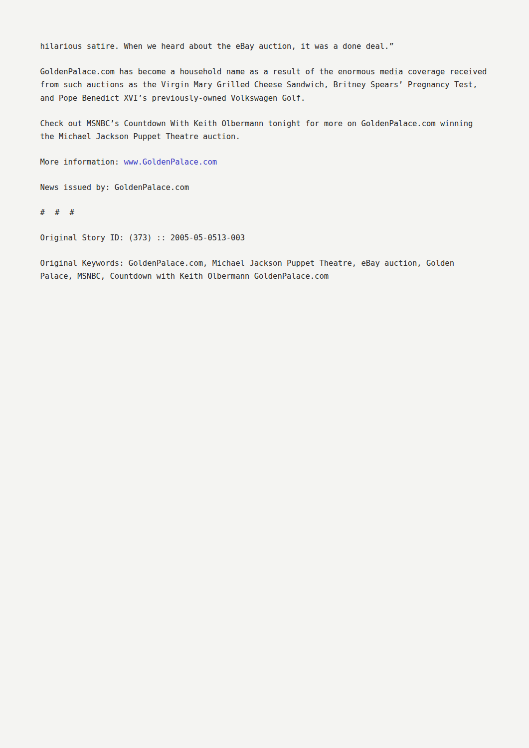hilarious satire. When we heard about the eBay auction, it was a done deal.”
GoldenPalace.com has become a household name as a result of the enormous media coverage received from such auctions as the Virgin Mary Grilled Cheese Sandwich, Britney Spears’ Pregnancy Test, and Pope Benedict XVI’s previously-owned Volkswagen Golf.
Check out MSNBC’s Countdown With Keith Olbermann tonight for more on GoldenPalace.com winning the Michael Jackson Puppet Theatre auction.
More information: www.GoldenPalace.com
News issued by: GoldenPalace.com
# # #
Original Story ID: (373) :: 2005-05-0513-003
Original Keywords: GoldenPalace.com, Michael Jackson Puppet Theatre, eBay auction, Golden Palace, MSNBC, Countdown with Keith Olbermann GoldenPalace.com